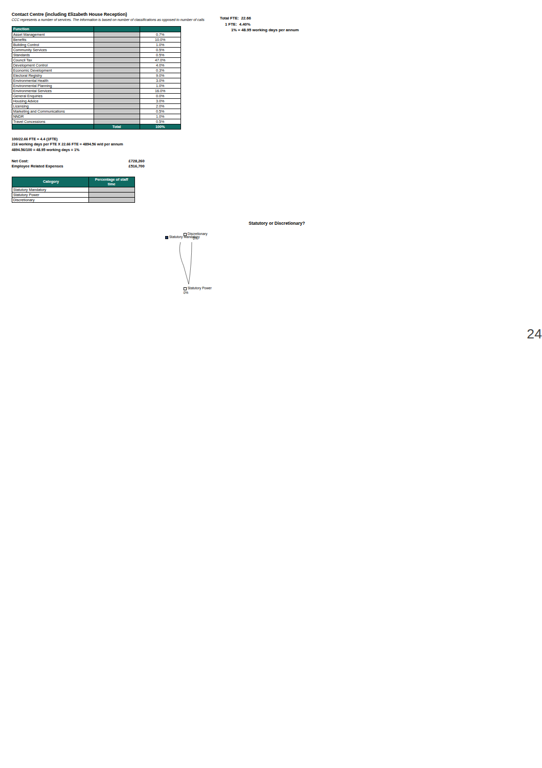Contact Centre (including Elizabeth House Reception)
CCC represents a number of services. The information is based on number of classifications as opposed to number of calls
| Function | | |
| --- | --- | --- |
| Asset Management | | 0.7% |
| Benefits | | 10.0% |
| Building Control | | 1.0% |
| Community Services | | 0.5% |
| Standards | | 0.5% |
| Council Tax | | 47.0% |
| Development Control | | 4.0% |
| Economic Development | | 0.3% |
| Electoral Registry | | 9.0% |
| Environmental Health | | 3.0% |
| Environmental Planning | | 1.0% |
| Environmental Services | | 16.0% |
| General Enquiries | | 0.0% |
| Housing Advice | | 3.0% |
| Licensing | | 2.0% |
| Marketing and Communications | | 0.5% |
| NNDR | | 1.0% |
| Travel Concessions | | 0.5% |
| | Total | 100% |
Total FTE: 22.66
1 FTE: 4.40%
1% = 48.95 working days per annum
100/22.66 FTE = 4.4 (1FTE)
216 working days per FTE X 22.66 FTE = 4894.56 w/d per annum
4894.56/100 = 48.95 working days = 1%
| Net Cost: | £728,260 |
| Employee Related Expenses | £516,700 |
| | Percentage of staff time |
| --- | --- |
| Statutory Mandatory | |
| Statutory Power | |
| Discretionary | |
Category
Statutory or Discretionary?
Statutory Mandatory
Discretionary 0%
Statutory Power 0%
24